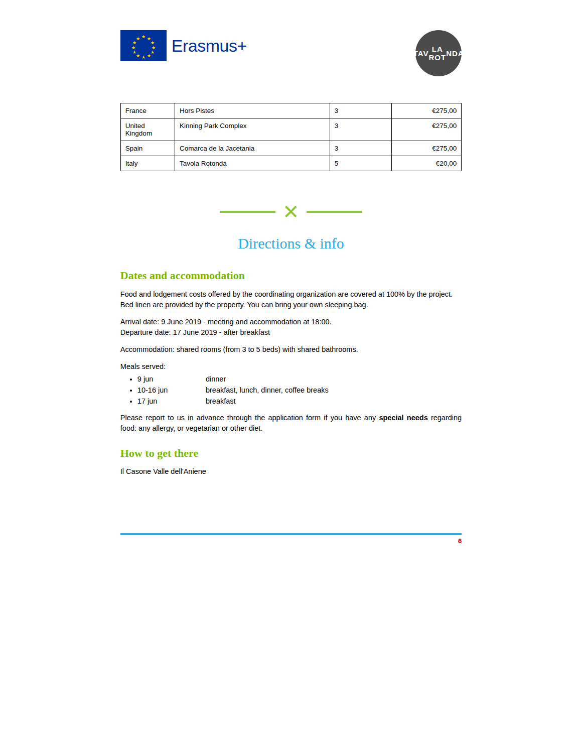★ ★ ★ ★ ★ ★ ★ ★ ★ ★ ★ ★
Erasmus+
TAV LA
ROT NDA
| France | Hors Pistes | 3 | €275,00 |
| United Kingdom | Kinning Park Complex | 3 | €275,00 |
| Spain | Comarca de la Jacetania | 3 | €275,00 |
| Italy | Tavola Rotonda | 5 | €20,00 |
✕
Directions & info
Dates and accommodation
Food and lodgement costs offered by the coordinating organization are covered at 100% by the project.
Bed linen are provided by the property. You can bring your own sleeping bag.
Arrival date: 9 June 2019 - meeting and accommodation at 18:00.
Departure date: 17 June 2019 - after breakfast
Accommodation: shared rooms (from 3 to 5 beds) with shared bathrooms.
Meals served:
9 jundinner
10-16 junbreakfast, lunch, dinner, coffee breaks
17 junbreakfast
Please report to us in advance through the application form if you have any special needs regarding food: any allergy, or vegetarian or other diet.
How to get there
Il Casone Valle dell'Aniene
6